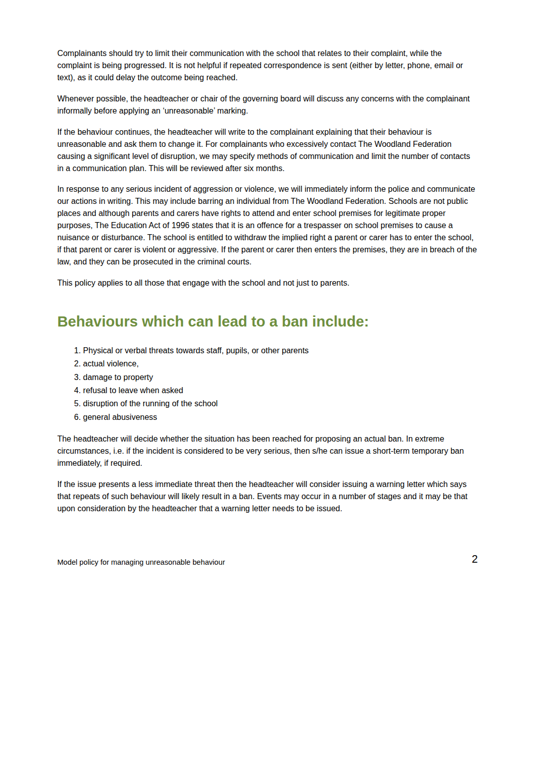Complainants should try to limit their communication with the school that relates to their complaint, while the complaint is being progressed. It is not helpful if repeated correspondence is sent (either by letter, phone, email or text), as it could delay the outcome being reached.
Whenever possible, the headteacher or chair of the governing board will discuss any concerns with the complainant informally before applying an ‘unreasonable’ marking.
If the behaviour continues, the headteacher will write to the complainant explaining that their behaviour is unreasonable and ask them to change it. For complainants who excessively contact The Woodland Federation causing a significant level of disruption, we may specify methods of communication and limit the number of contacts in a communication plan. This will be reviewed after six months.
In response to any serious incident of aggression or violence, we will immediately inform the police and communicate our actions in writing. This may include barring an individual from The Woodland Federation. Schools are not public places and although parents and carers have rights to attend and enter school premises for legitimate proper purposes, The Education Act of 1996 states that it is an offence for a trespasser on school premises to cause a nuisance or disturbance. The school is entitled to withdraw the implied right a parent or carer has to enter the school, if that parent or carer is violent or aggressive. If the parent or carer then enters the premises, they are in breach of the law, and they can be prosecuted in the criminal courts.
This policy applies to all those that engage with the school and not just to parents.
Behaviours which can lead to a ban include:
Physical or verbal threats towards staff, pupils, or other parents
actual violence,
damage to property
refusal to leave when asked
disruption of the running of the school
general abusiveness
The headteacher will decide whether the situation has been reached for proposing an actual ban. In extreme circumstances, i.e. if the incident is considered to be very serious, then s/he can issue a short-term temporary ban immediately, if required.
If the issue presents a less immediate threat then the headteacher will consider issuing a warning letter which says that repeats of such behaviour will likely result in a ban. Events may occur in a number of stages and it may be that upon consideration by the headteacher that a warning letter needs to be issued.
Model policy for managing unreasonable behaviour 2